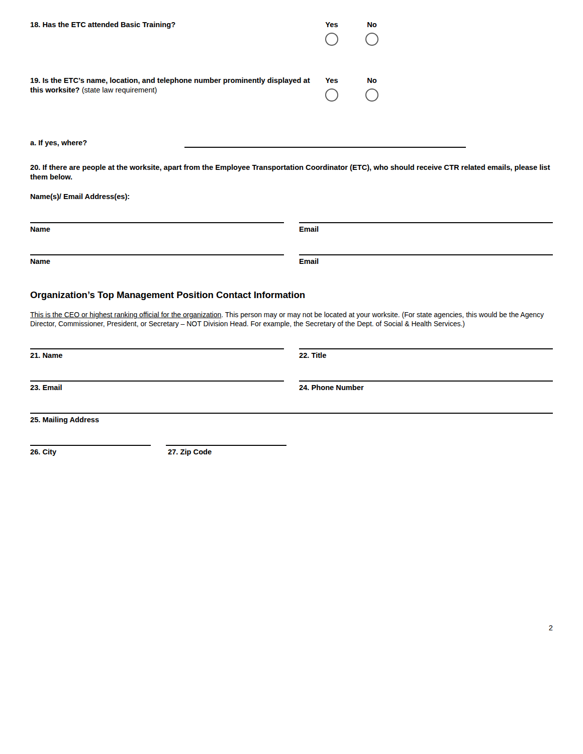18. Has the ETC attended Basic Training?
Yes
No
19. Is the ETC’s name, location, and telephone number prominently displayed at this worksite? (state law requirement)
Yes
No
a. If yes, where?
20. If there are people at the worksite, apart from the Employee Transportation Coordinator (ETC), who should receive CTR related emails, please list them below.
Name(s)/ Email Address(es):
Name
Email
Name
Email
Organization’s Top Management Position Contact Information
This is the CEO or highest ranking official for the organization. This person may or may not be located at your worksite. (For state agencies, this would be the Agency Director, Commissioner, President, or Secretary – NOT Division Head. For example, the Secretary of the Dept. of Social & Health Services.)
21. Name
22. Title
23. Email
24. Phone Number
25. Mailing Address
26. City
27. Zip Code
2